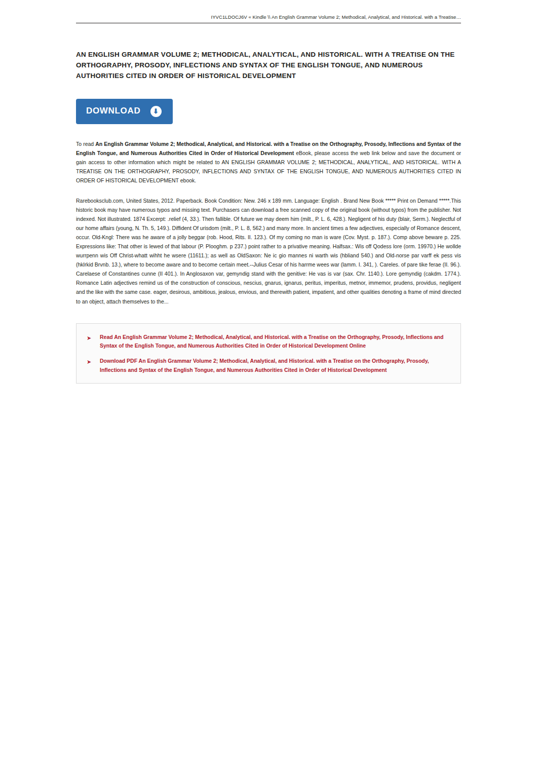IYVC1LDOCJ6V « Kindle \\ An English Grammar Volume 2; Methodical, Analytical, and Historical. with a Treatise…
An English Grammar Volume 2; Methodical, Analytical, and Historical. With a Treatise on the Orthography, Prosody, Inflections and Syntax of the English Tongue, and Numerous Authorities Cited in Order of Historical Development
DOWNLOAD ⬇
To read An English Grammar Volume 2; Methodical, Analytical, and Historical. with a Treatise on the Orthography, Prosody, Inflections and Syntax of the English Tongue, and Numerous Authorities Cited in Order of Historical Development eBook, please access the web link below and save the document or gain access to other information which might be related to AN ENGLISH GRAMMAR VOLUME 2; METHODICAL, ANALYTICAL, AND HISTORICAL. WITH A TREATISE ON THE ORTHOGRAPHY, PROSODY, INFLECTIONS AND SYNTAX OF THE ENGLISH TONGUE, AND NUMEROUS AUTHORITIES CITED IN ORDER OF HISTORICAL DEVELOPMENT ebook.
Rarebooksclub.com, United States, 2012. Paperback. Book Condition: New. 246 x 189 mm. Language: English . Brand New Book ***** Print on Demand *****.This historic book may have numerous typos and missing text. Purchasers can download a free scanned copy of the original book (without typos) from the publisher. Not indexed. Not illustrated. 1874 Excerpt: .relief (4, 33.). Then fallible. Of future we may deem him (milt., P. L. 6, 428.). Negligent of his duty (blair, Serm.). Neglectful of our home affairs (young, N. Th. 5, 149.). Diffident Of urisdom (milt., P. L. 8, 562.) and many more. In ancient times a few adjectives, especially of Romance descent, occur. Old-Kngl: There was he aware of a jolly beggar (rob. Hood, Rits. II. 123.). Of my coming no man is ware (Cov. Myst. p. 187.). Comp above beware p. 225. Expressions like: That other is lewed of that labour (P. Plooghm. p 237.) point rather to a privative meaning. Halfsax.: Wis off Qodess lore (orm. 19970.) He wollde wurrpenn wis Off Christ-whatt wihht he wsere (11611.); as well as OldSaxon: Ne ic gio mannes ni warth wis (hbliand 540.) and Old-norse par varff ek pess vis (hklrkid Brvnb. 13.), where to become aware and to become certain meet.--Julius Cesar of his harrme wees war (lamm. I. 341, ). Careles. of pare tike ferae (II. 96.). Carelaese of Constantines cunne (II 401.). In Anglosaxon var, gemyndig stand with the genitive: He vas is var (sax. Chr. 1140.). Lore gemyndig (cakdm. 1774.). Romance Latin adjectives remind us of the construction of conscious, nescius, gnarus, ignarus, peritus, imperitus, metnor, immemor, prudens, providus, negligent and the like with the same case. eager, desirous, ambitious, jealous, envious, and therewith patient, impatient, and other qualities denoting a frame of mind directed to an object, attach themselves to the...
Read An English Grammar Volume 2; Methodical, Analytical, and Historical. with a Treatise on the Orthography, Prosody, Inflections and Syntax of the English Tongue, and Numerous Authorities Cited in Order of Historical Development Online
Download PDF An English Grammar Volume 2; Methodical, Analytical, and Historical. with a Treatise on the Orthography, Prosody, Inflections and Syntax of the English Tongue, and Numerous Authorities Cited in Order of Historical Development